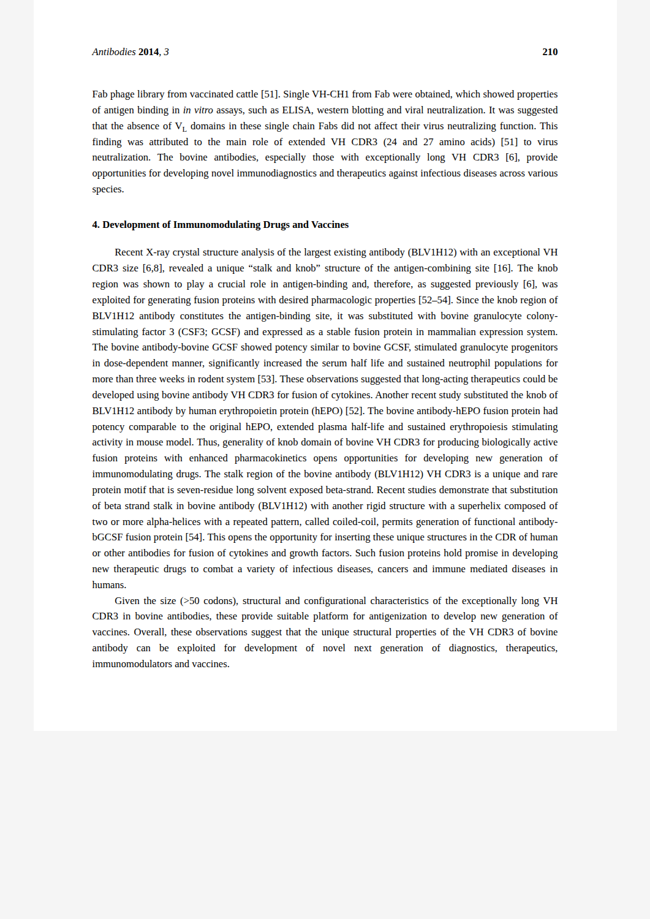Antibodies 2014, 3 210
Fab phage library from vaccinated cattle [51]. Single VH-CH1 from Fab were obtained, which showed properties of antigen binding in in vitro assays, such as ELISA, western blotting and viral neutralization. It was suggested that the absence of VL domains in these single chain Fabs did not affect their virus neutralizing function. This finding was attributed to the main role of extended VH CDR3 (24 and 27 amino acids) [51] to virus neutralization. The bovine antibodies, especially those with exceptionally long VH CDR3 [6], provide opportunities for developing novel immunodiagnostics and therapeutics against infectious diseases across various species.
4. Development of Immunomodulating Drugs and Vaccines
Recent X-ray crystal structure analysis of the largest existing antibody (BLV1H12) with an exceptional VH CDR3 size [6,8], revealed a unique “stalk and knob” structure of the antigen-combining site [16]. The knob region was shown to play a crucial role in antigen-binding and, therefore, as suggested previously [6], was exploited for generating fusion proteins with desired pharmacologic properties [52–54]. Since the knob region of BLV1H12 antibody constitutes the antigen-binding site, it was substituted with bovine granulocyte colony-stimulating factor 3 (CSF3; GCSF) and expressed as a stable fusion protein in mammalian expression system. The bovine antibody-bovine GCSF showed potency similar to bovine GCSF, stimulated granulocyte progenitors in dose-dependent manner, significantly increased the serum half life and sustained neutrophil populations for more than three weeks in rodent system [53]. These observations suggested that long-acting therapeutics could be developed using bovine antibody VH CDR3 for fusion of cytokines. Another recent study substituted the knob of BLV1H12 antibody by human erythropoietin protein (hEPO) [52]. The bovine antibody-hEPO fusion protein had potency comparable to the original hEPO, extended plasma half-life and sustained erythropoiesis stimulating activity in mouse model. Thus, generality of knob domain of bovine VH CDR3 for producing biologically active fusion proteins with enhanced pharmacokinetics opens opportunities for developing new generation of immunomodulating drugs. The stalk region of the bovine antibody (BLV1H12) VH CDR3 is a unique and rare protein motif that is seven-residue long solvent exposed beta-strand. Recent studies demonstrate that substitution of beta strand stalk in bovine antibody (BLV1H12) with another rigid structure with a superhelix composed of two or more alpha-helices with a repeated pattern, called coiled-coil, permits generation of functional antibody-bGCSF fusion protein [54]. This opens the opportunity for inserting these unique structures in the CDR of human or other antibodies for fusion of cytokines and growth factors. Such fusion proteins hold promise in developing new therapeutic drugs to combat a variety of infectious diseases, cancers and immune mediated diseases in humans.
Given the size (>50 codons), structural and configurational characteristics of the exceptionally long VH CDR3 in bovine antibodies, these provide suitable platform for antigenization to develop new generation of vaccines. Overall, these observations suggest that the unique structural properties of the VH CDR3 of bovine antibody can be exploited for development of novel next generation of diagnostics, therapeutics, immunomodulators and vaccines.